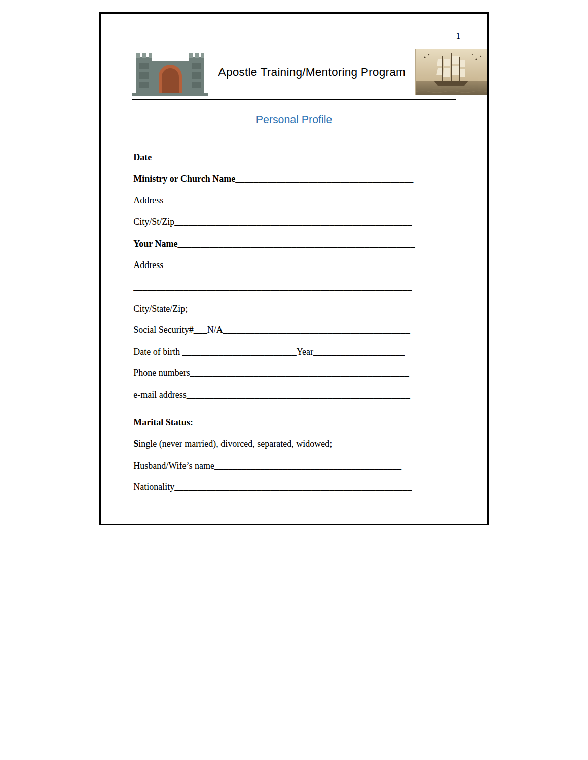1
Apostle Training/Mentoring Program
Personal Profile
Date_______________________
Ministry or Church Name_______________________________________
Address_______________________________________________________
City/St/Zip____________________________________________________
Your Name____________________________________________________
Address______________________________________________________
_____________________________________________________________
City/State/Zip;
Social Security#___N/A_________________________________________
Date of birth _________________________Year____________________
Phone numbers________________________________________________
e-mail address_________________________________________________
Marital Status:
Single (never married), divorced, separated, widowed;
Husband/Wife’s name_________________________________________
Nationality____________________________________________________